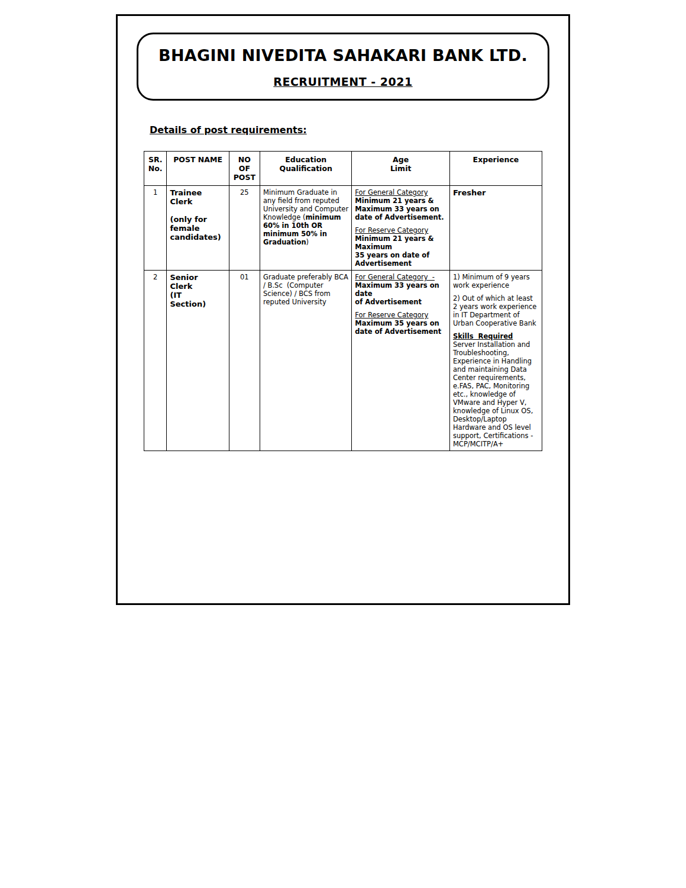BHAGINI NIVEDITA SAHAKARI BANK LTD.
RECRUITMENT - 2021
Details of post requirements:
| SR. No. | POST NAME | NO OF POST | Education Qualification | Age Limit | Experience |
| --- | --- | --- | --- | --- | --- |
| 1 | Trainee Clerk (only for female candidates) | 25 | Minimum Graduate in any field from reputed University and Computer Knowledge ( minimum 60% in 10th OR minimum 50% in Graduation ) | For General Category Minimum 21 years & Maximum 33 years on date of Advertisement. For Reserve Category Minimum 21 years & Maximum 35 years on date of Advertisement | Fresher |
| 2 | Senior Clerk (IT Section) | 01 | Graduate preferably BCA / B.Sc (Computer Science) / BCS from reputed University | For General Category - Maximum 33 years on date of Advertisement For Reserve Category Maximum 35 years on date of Advertisement | 1) Minimum of 9 years work experience 2) Out of which at least 2 years work experience in IT Department of Urban Cooperative Bank Skills Required Server Installation and Troubleshooting, Experience in Handling and maintaining Data Center requirements, e.FAS, PAC, Monitoring etc., knowledge of VMware and Hyper V, knowledge of Linux OS, Desktop/Laptop Hardware and OS level support, Certifications - MCP/MCITP/A+ |